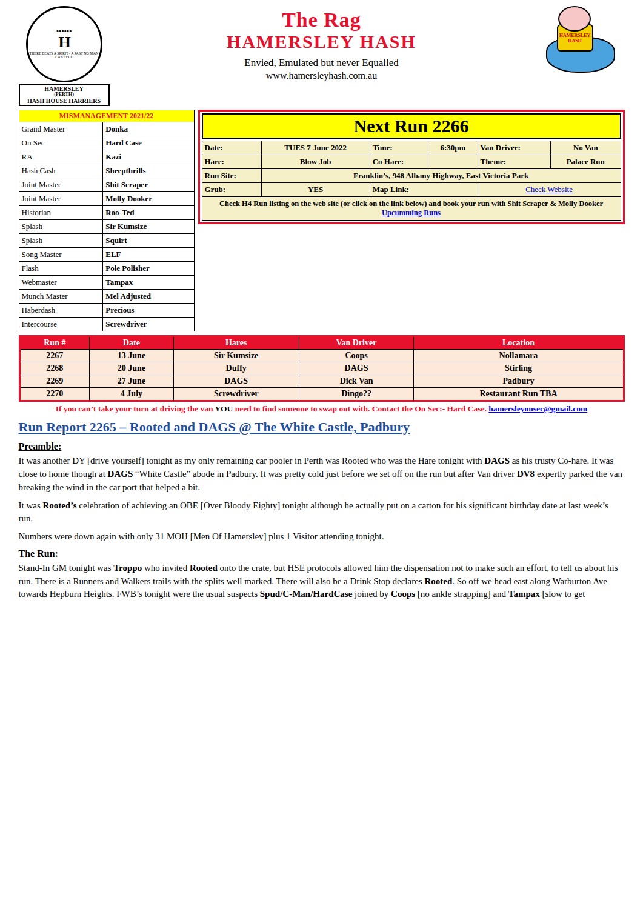●●●●●●
H
THERE BEATS A SPIRIT - A PAST NO MAN CAN TELL
HAMERSLEY (PERTH) HASH HOUSE HARRIERS
The Rag
HAMERSLEY HASH
Envied, Emulated but never Equalled
www.hamersleyhash.com.au
HAMERSLEY
HASH
| MISMANAGEMENT 2021/22 |
| --- |
| Grand Master | Donka |
| On Sec | Hard Case |
| RA | Kazi |
| Hash Cash | Sheepthrills |
| Joint Master | Shit Scraper |
| Joint Master | Molly Dooker |
| Historian | Roo-Ted |
| Splash | Sir Kumsize |
| Splash | Squirt |
| Song Master | ELF |
| Flash | Pole Polisher |
| Webmaster | Tampax |
| Munch Master | Mel Adjusted |
| Haberdash | Precious |
| Intercourse | Screwdriver |
Next Run 2266
| Date: | TUES 7 June 2022 | Time: | 6:30pm | Van Driver: | No Van |
| Hare: | Blow Job | Co Hare: | | Theme: | Palace Run |
| Run Site: | Franklin’s, 948 Albany Highway, East Victoria Park |
| Grub: | YES | Map Link: | Check Website |
Check H4 Run listing on the web site (or click on the link below) and book your run with Shit Scraper & Molly Dooker
Upcumming Runs
| Run # | Date | Hares | Van Driver | Location |
| --- | --- | --- | --- | --- |
| 2267 | 13 June | Sir Kumsize | Coops | Nollamara |
| 2268 | 20 June | Duffy | DAGS | Stirling |
| 2269 | 27 June | DAGS | Dick Van | Padbury |
| 2270 | 4 July | Screwdriver | Dingo?? | Restaurant Run TBA |
If you can’t take your turn at driving the van YOU need to find someone to swap out with. Contact the On Sec:- Hard Case. hamersleyonsec@gmail.com
Run Report 2265 – Rooted and DAGS @ The White Castle, Padbury
Preamble:
It was another DY [drive yourself] tonight as my only remaining car pooler in Perth was Rooted who was the Hare tonight with DAGS as his trusty Co-hare. It was close to home though at DAGS “White Castle” abode in Padbury. It was pretty cold just before we set off on the run but after Van driver DV8 expertly parked the van breaking the wind in the car port that helped a bit.
It was Rooted’s celebration of achieving an OBE [Over Bloody Eighty] tonight although he actually put on a carton for his significant birthday date at last week’s run.
Numbers were down again with only 31 MOH [Men Of Hamersley] plus 1 Visitor attending tonight.
The Run:
Stand-In GM tonight was Troppo who invited Rooted onto the crate, but HSE protocols allowed him the dispensation not to make such an effort, to tell us about his run. There is a Runners and Walkers trails with the splits well marked. There will also be a Drink Stop declares Rooted. So off we head east along Warburton Ave towards Hepburn Heights. FWB’s tonight were the usual suspects Spud/C-Man/HardCase joined by Coops [no ankle strapping] and Tampax [slow to get